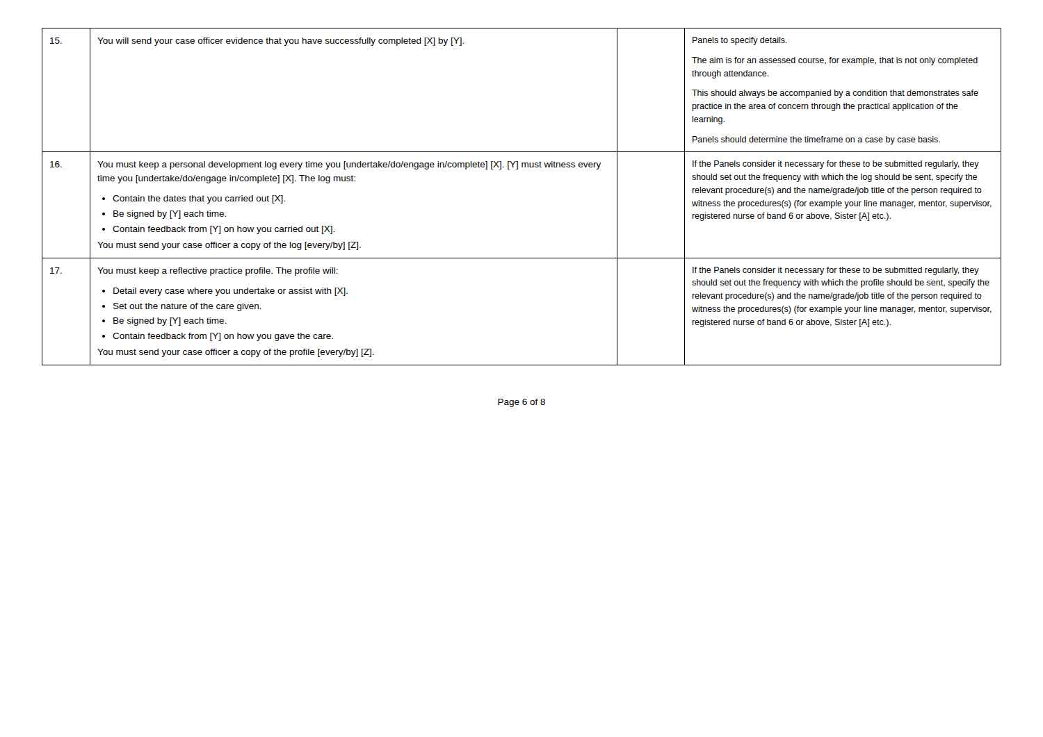| 15. | You will send your case officer evidence that you have successfully completed [X] by [Y]. | | Panels to specify details. The aim is for an assessed course, for example, that is not only completed through attendance. This should always be accompanied by a condition that demonstrates safe practice in the area of concern through the practical application of the learning. Panels should determine the timeframe on a case by case basis. |
| 16. | You must keep a personal development log every time you [undertake/do/engage in/complete] [X]. [Y] must witness every time you [undertake/do/engage in/complete] [X]. The log must: Contain the dates that you carried out [X]. Be signed by [Y] each time. Contain feedback from [Y] on how you carried out [X]. You must send your case officer a copy of the log [every/by] [Z]. | | If the Panels consider it necessary for these to be submitted regularly, they should set out the frequency with which the log should be sent, specify the relevant procedure(s) and the name/grade/job title of the person required to witness the procedures(s) (for example your line manager, mentor, supervisor, registered nurse of band 6 or above, Sister [A] etc.). |
| 17. | You must keep a reflective practice profile. The profile will: Detail every case where you undertake or assist with [X]. Set out the nature of the care given. Be signed by [Y] each time. Contain feedback from [Y] on how you gave the care. You must send your case officer a copy of the profile [every/by] [Z]. | | If the Panels consider it necessary for these to be submitted regularly, they should set out the frequency with which the profile should be sent, specify the relevant procedure(s) and the name/grade/job title of the person required to witness the procedures(s) (for example your line manager, mentor, supervisor, registered nurse of band 6 or above, Sister [A] etc.). |
Page 6 of 8